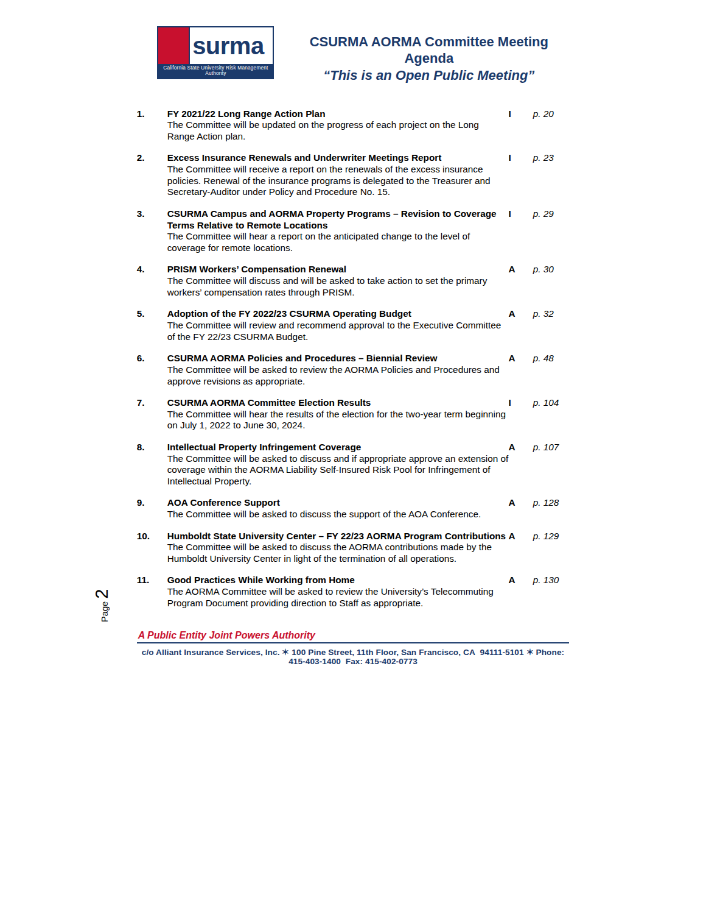surma
California State University Risk Management Authority
CSURMA AORMA Committee Meeting Agenda
“This is an Open Public Meeting”
| 1. | FY 2021/22 Long Range Action Plan The Committee will be updated on the progress of each project on the Long Range Action plan. | I | p. 20 |
| 2. | Excess Insurance Renewals and Underwriter Meetings Report The Committee will receive a report on the renewals of the excess insurance policies. Renewal of the insurance programs is delegated to the Treasurer and Secretary-Auditor under Policy and Procedure No. 15. | I | p. 23 |
| 3. | CSURMA Campus and AORMA Property Programs – Revision to Coverage Terms Relative to Remote Locations The Committee will hear a report on the anticipated change to the level of coverage for remote locations. | I | p. 29 |
| 4. | PRISM Workers’ Compensation Renewal The Committee will discuss and will be asked to take action to set the primary workers’ compensation rates through PRISM. | A | p. 30 |
| 5. | Adoption of the FY 2022/23 CSURMA Operating Budget The Committee will review and recommend approval to the Executive Committee of the FY 22/23 CSURMA Budget. | A | p. 32 |
| 6. | CSURMA AORMA Policies and Procedures – Biennial Review The Committee will be asked to review the AORMA Policies and Procedures and approve revisions as appropriate. | A | p. 48 |
| 7. | CSURMA AORMA Committee Election Results The Committee will hear the results of the election for the two-year term beginning on July 1, 2022 to June 30, 2024. | I | p. 104 |
| 8. | Intellectual Property Infringement Coverage The Committee will be asked to discuss and if appropriate approve an extension of coverage within the AORMA Liability Self-Insured Risk Pool for Infringement of Intellectual Property. | A | p. 107 |
| 9. | AOA Conference Support The Committee will be asked to discuss the support of the AOA Conference. | A | p. 128 |
| 10. | Humboldt State University Center – FY 22/23 AORMA Program Contributions The Committee will be asked to discuss the AORMA contributions made by the Humboldt University Center in light of the termination of all operations. | A | p. 129 |
| 11. | Good Practices While Working from Home The AORMA Committee will be asked to review the University’s Telecommuting Program Document providing direction to Staff as appropriate. | A | p. 130 |
Page 2
A Public Entity Joint Powers Authority
c/o Alliant Insurance Services, Inc. ✶ 100 Pine Street, 11th Floor, San Francisco, CA 94111-5101 ✶ Phone: 415-403-1400 Fax: 415-402-0773